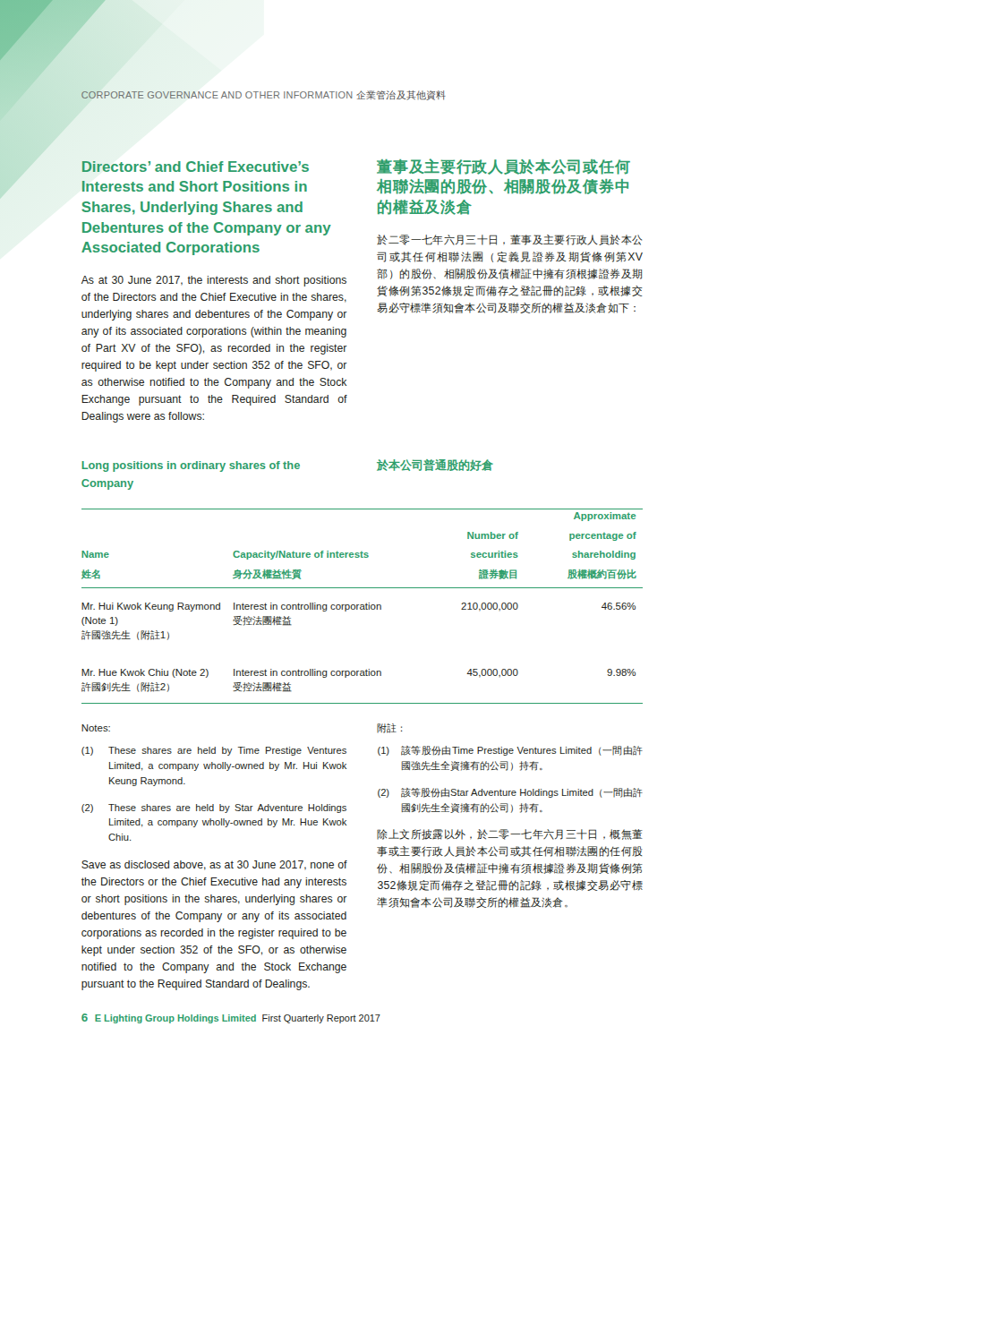CORPORATE GOVERNANCE AND OTHER INFORMATION 企業管治及其他資料
Directors’ and Chief Executive’s Interests and Short Positions in Shares, Underlying Shares and Debentures of the Company or any Associated Corporations
As at 30 June 2017, the interests and short positions of the Directors and the Chief Executive in the shares, underlying shares and debentures of the Company or any of its associated corporations (within the meaning of Part XV of the SFO), as recorded in the register required to be kept under section 352 of the SFO, or as otherwise notified to the Company and the Stock Exchange pursuant to the Required Standard of Dealings were as follows:
董事及主要行政人員於本公司或任何相聯法團的股份、相關股份及債券中的權益及淡倉
於二零一七年六月三十日，董事及主要行政人員於本公司或其任何相聯法團（定義見證券及期貨條例第XV部）的股份、相關股份及債權証中擁有須根據證券及期貨條例第352條規定而備存之登記冊的記錄，或根據交易必守標準須知會本公司及聯交所的權益及淡倉如下：
Long positions in ordinary shares of the Company
於本公司普通股的好倉
| | | | Approximate |
| --- | --- | --- | --- |
| | | Number of | percentage of |
| Name | Capacity/Nature of interests | securities | shareholding |
| 姓名 | 身分及權益性質 | 證券數目 | 股權概約百份比 |
| Mr. Hui Kwok Keung Raymond (Note 1) 許國強先生（附註1） | Interest in controlling corporation 受控法團權益 | 210,000,000 | 46.56% |
| Mr. Hue Kwok Chiu (Note 2) 許國釗先生（附註2） | Interest in controlling corporation 受控法團權益 | 45,000,000 | 9.98% |
Notes:
(1) These shares are held by Time Prestige Ventures Limited, a company wholly-owned by Mr. Hui Kwok Keung Raymond.
(2) These shares are held by Star Adventure Holdings Limited, a company wholly-owned by Mr. Hue Kwok Chiu.
Save as disclosed above, as at 30 June 2017, none of the Directors or the Chief Executive had any interests or short positions in the shares, underlying shares or debentures of the Company or any of its associated corporations as recorded in the register required to be kept under section 352 of the SFO, or as otherwise notified to the Company and the Stock Exchange pursuant to the Required Standard of Dealings.
附註：
(1) 該等股份由Time Prestige Ventures Limited（一間由許國強先生全資擁有的公司）持有。
(2) 該等股份由Star Adventure Holdings Limited（一間由許國釗先生全資擁有的公司）持有。
除上文所披露以外，於二零一七年六月三十日，概無董事或主要行政人員於本公司或其任何相聯法團的任何股份、相關股份及債權証中擁有須根據證券及期貨條例第352條規定而備存之登記冊的記錄，或根據交易必守標準須知會本公司及聯交所的權益及淡倉。
6 E Lighting Group Holdings Limited First Quarterly Report 2017